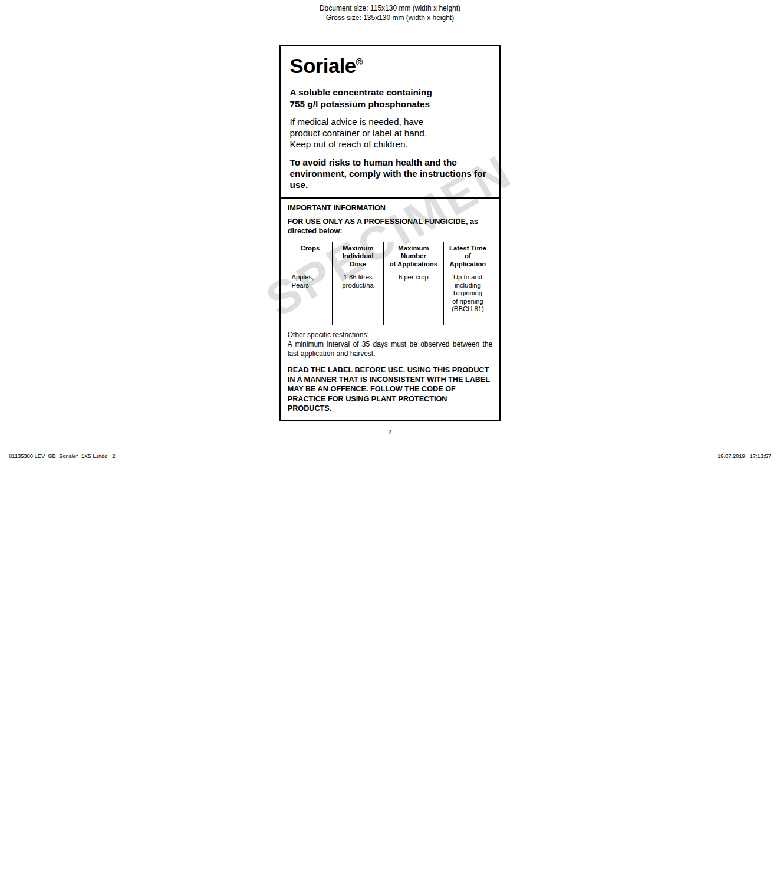Document size: 115x130 mm (width x height)
Gross size: 135x130 mm (width x height)
SPECIMEN
Soriale®
A soluble concentrate containing
755 g/l potassium phosphonates
If medical advice is needed, have
product container or label at hand.
Keep out of reach of children.
To avoid risks to human health and the
environment, comply with the instructions for use.
IMPORTANT INFORMATION
FOR USE ONLY AS A PROFESSIONAL FUNGICIDE, as directed below:
| Crops | Maximum Individual Dose | Maximum Number of Applications | Latest Time of Application |
| --- | --- | --- | --- |
| Apples, Pears | 1.86 litres product/ha | 6 per crop | Up to and including beginning of ripening (BBCH 81) |
Other specific restrictions:
A minimum interval of 35 days must be observed between the last application and harvest.
READ THE LABEL BEFORE USE. USING THIS PRODUCT IN A MANNER THAT IS INCONSISTENT WITH THE LABEL MAY BE AN OFFENCE. FOLLOW THE CODE OF PRACTICE FOR USING PLANT PROTECTION PRODUCTS.
– 2 –
81135380 LEV_GB_Soriale*_1X5 L.indd 2 19.07.2019 17:13:57